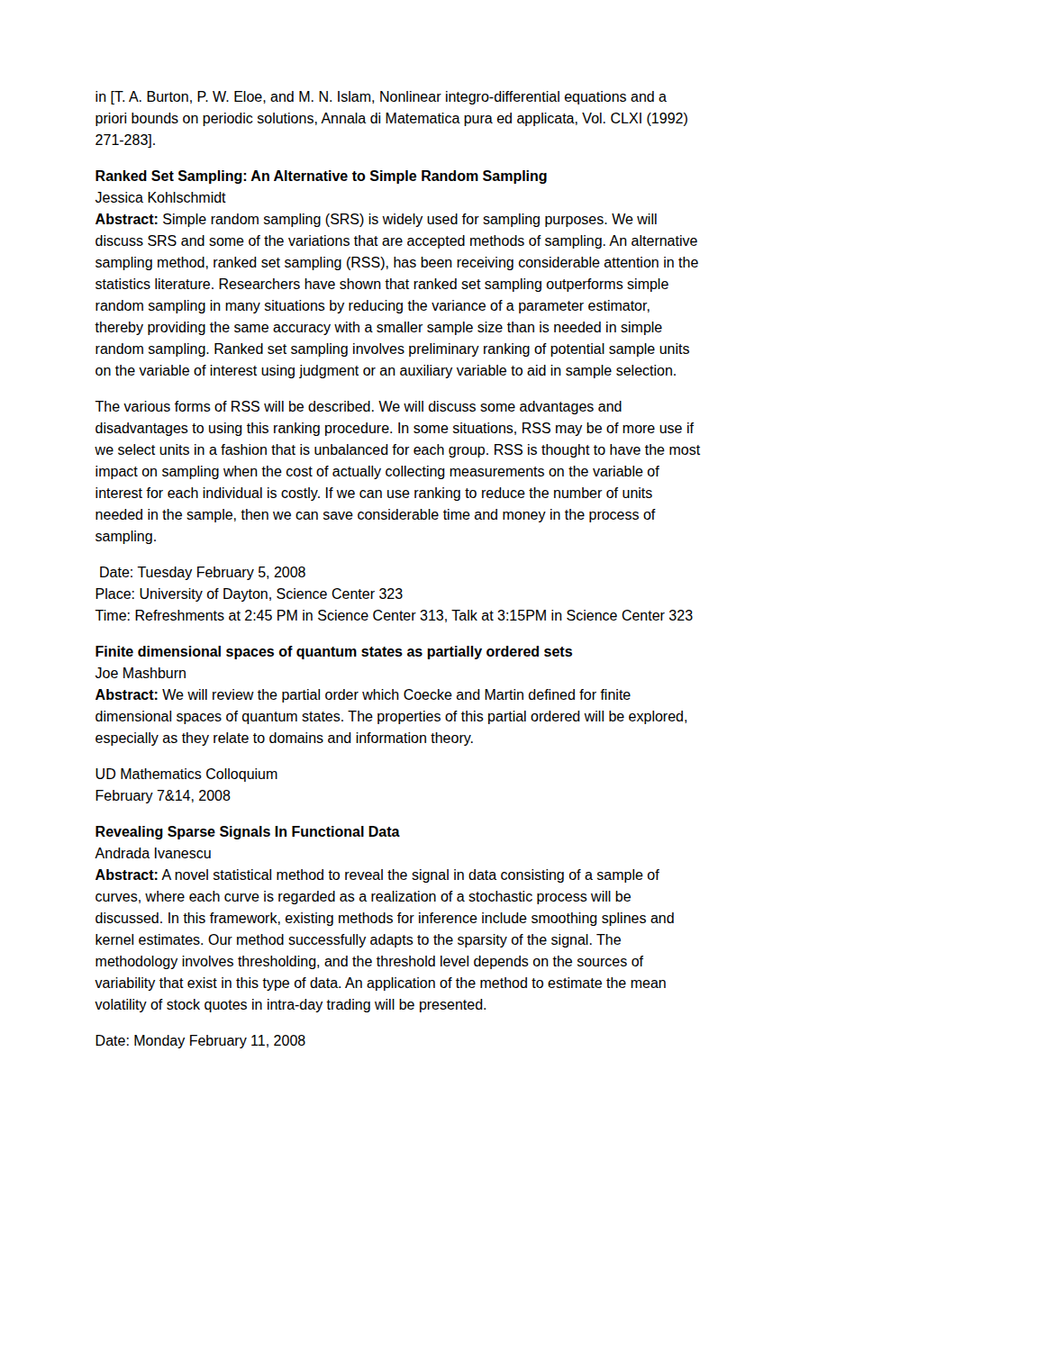in [T. A. Burton, P. W. Eloe, and M. N. Islam, Nonlinear integro-differential equations and a priori bounds on periodic solutions, Annala di Matematica pura ed applicata, Vol. CLXI (1992) 271-283].
Ranked Set Sampling: An Alternative to Simple Random Sampling
Jessica Kohlschmidt
Abstract: Simple random sampling (SRS) is widely used for sampling purposes. We will discuss SRS and some of the variations that are accepted methods of sampling. An alternative sampling method, ranked set sampling (RSS), has been receiving considerable attention in the statistics literature. Researchers have shown that ranked set sampling outperforms simple random sampling in many situations by reducing the variance of a parameter estimator, thereby providing the same accuracy with a smaller sample size than is needed in simple random sampling. Ranked set sampling involves preliminary ranking of potential sample units on the variable of interest using judgment or an auxiliary variable to aid in sample selection.
The various forms of RSS will be described. We will discuss some advantages and disadvantages to using this ranking procedure. In some situations, RSS may be of more use if we select units in a fashion that is unbalanced for each group. RSS is thought to have the most impact on sampling when the cost of actually collecting measurements on the variable of interest for each individual is costly. If we can use ranking to reduce the number of units needed in the sample, then we can save considerable time and money in the process of sampling.
Date: Tuesday February 5, 2008 Place: University of Dayton, Science Center 323 Time: Refreshments at 2:45 PM in Science Center 313, Talk at 3:15PM in Science Center 323
Finite dimensional spaces of quantum states as partially ordered sets
Joe Mashburn
Abstract: We will review the partial order which Coecke and Martin defined for finite dimensional spaces of quantum states. The properties of this partial ordered will be explored, especially as they relate to domains and information theory.
UD Mathematics Colloquium February 7&14, 2008
Revealing Sparse Signals In Functional Data
Andrada Ivanescu
Abstract: A novel statistical method to reveal the signal in data consisting of a sample of curves, where each curve is regarded as a realization of a stochastic process will be discussed. In this framework, existing methods for inference include smoothing splines and kernel estimates. Our method successfully adapts to the sparsity of the signal. The methodology involves thresholding, and the threshold level depends on the sources of variability that exist in this type of data. An application of the method to estimate the mean volatility of stock quotes in intra-day trading will be presented.
Date: Monday February 11, 2008